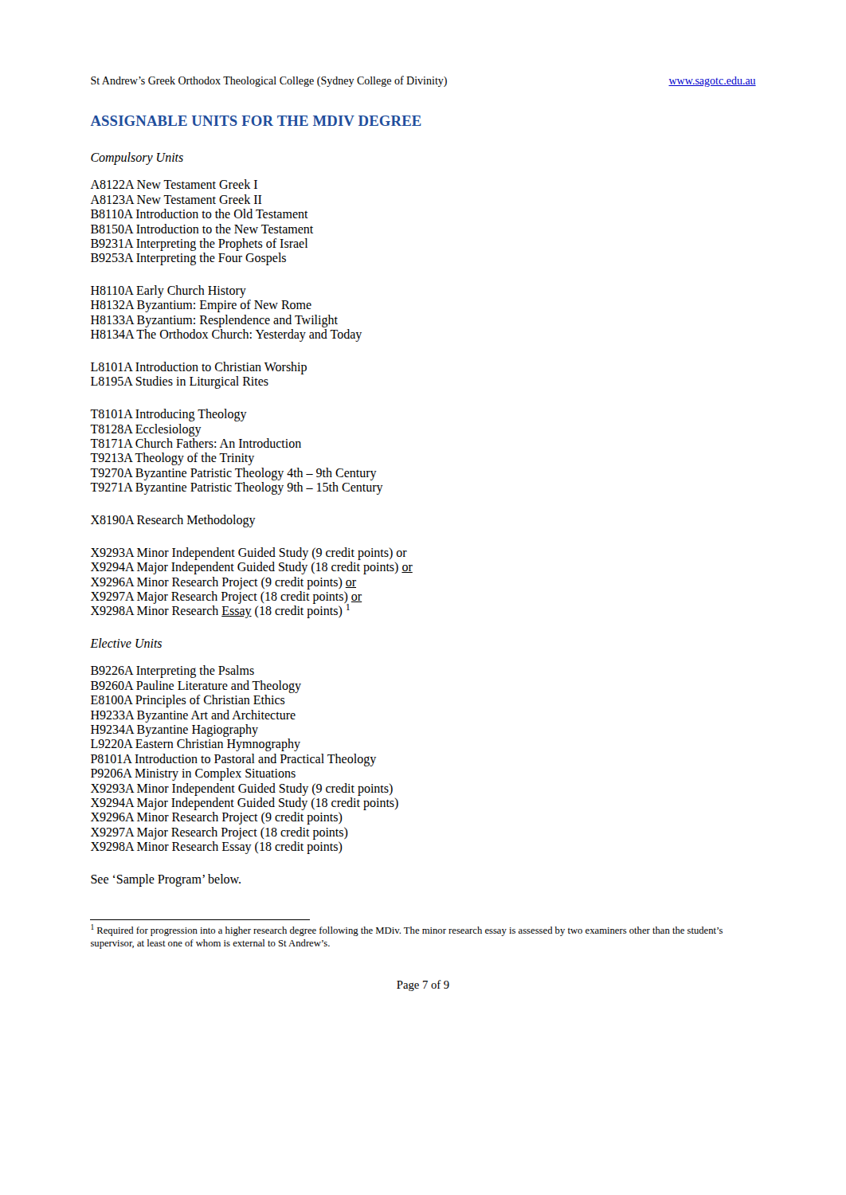St Andrew’s Greek Orthodox Theological College (Sydney College of Divinity) www.sagotc.edu.au
ASSIGNABLE UNITS FOR THE MDIV DEGREE
Compulsory Units
A8122A New Testament Greek I
A8123A New Testament Greek II
B8110A Introduction to the Old Testament
B8150A Introduction to the New Testament
B9231A Interpreting the Prophets of Israel
B9253A Interpreting the Four Gospels
H8110A Early Church History
H8132A Byzantium: Empire of New Rome
H8133A Byzantium: Resplendence and Twilight
H8134A The Orthodox Church: Yesterday and Today
L8101A Introduction to Christian Worship
L8195A Studies in Liturgical Rites
T8101A Introducing Theology
T8128A Ecclesiology
T8171A Church Fathers: An Introduction
T9213A Theology of the Trinity
T9270A Byzantine Patristic Theology 4th – 9th Century
T9271A Byzantine Patristic Theology 9th – 15th Century
X8190A Research Methodology
X9293A Minor Independent Guided Study (9 credit points) or
X9294A Major Independent Guided Study (18 credit points) or
X9296A Minor Research Project (9 credit points) or
X9297A Major Research Project (18 credit points) or
X9298A Minor Research Essay (18 credit points) 1
Elective Units
B9226A Interpreting the Psalms
B9260A Pauline Literature and Theology
E8100A Principles of Christian Ethics
H9233A Byzantine Art and Architecture
H9234A Byzantine Hagiography
L9220A Eastern Christian Hymnography
P8101A Introduction to Pastoral and Practical Theology
P9206A Ministry in Complex Situations
X9293A Minor Independent Guided Study (9 credit points)
X9294A Major Independent Guided Study (18 credit points)
X9296A Minor Research Project (9 credit points)
X9297A Major Research Project (18 credit points)
X9298A Minor Research Essay (18 credit points)
See ‘Sample Program’ below.
1 Required for progression into a higher research degree following the MDiv. The minor research essay is assessed by two examiners other than the student’s supervisor, at least one of whom is external to St Andrew’s.
Page 7 of 9